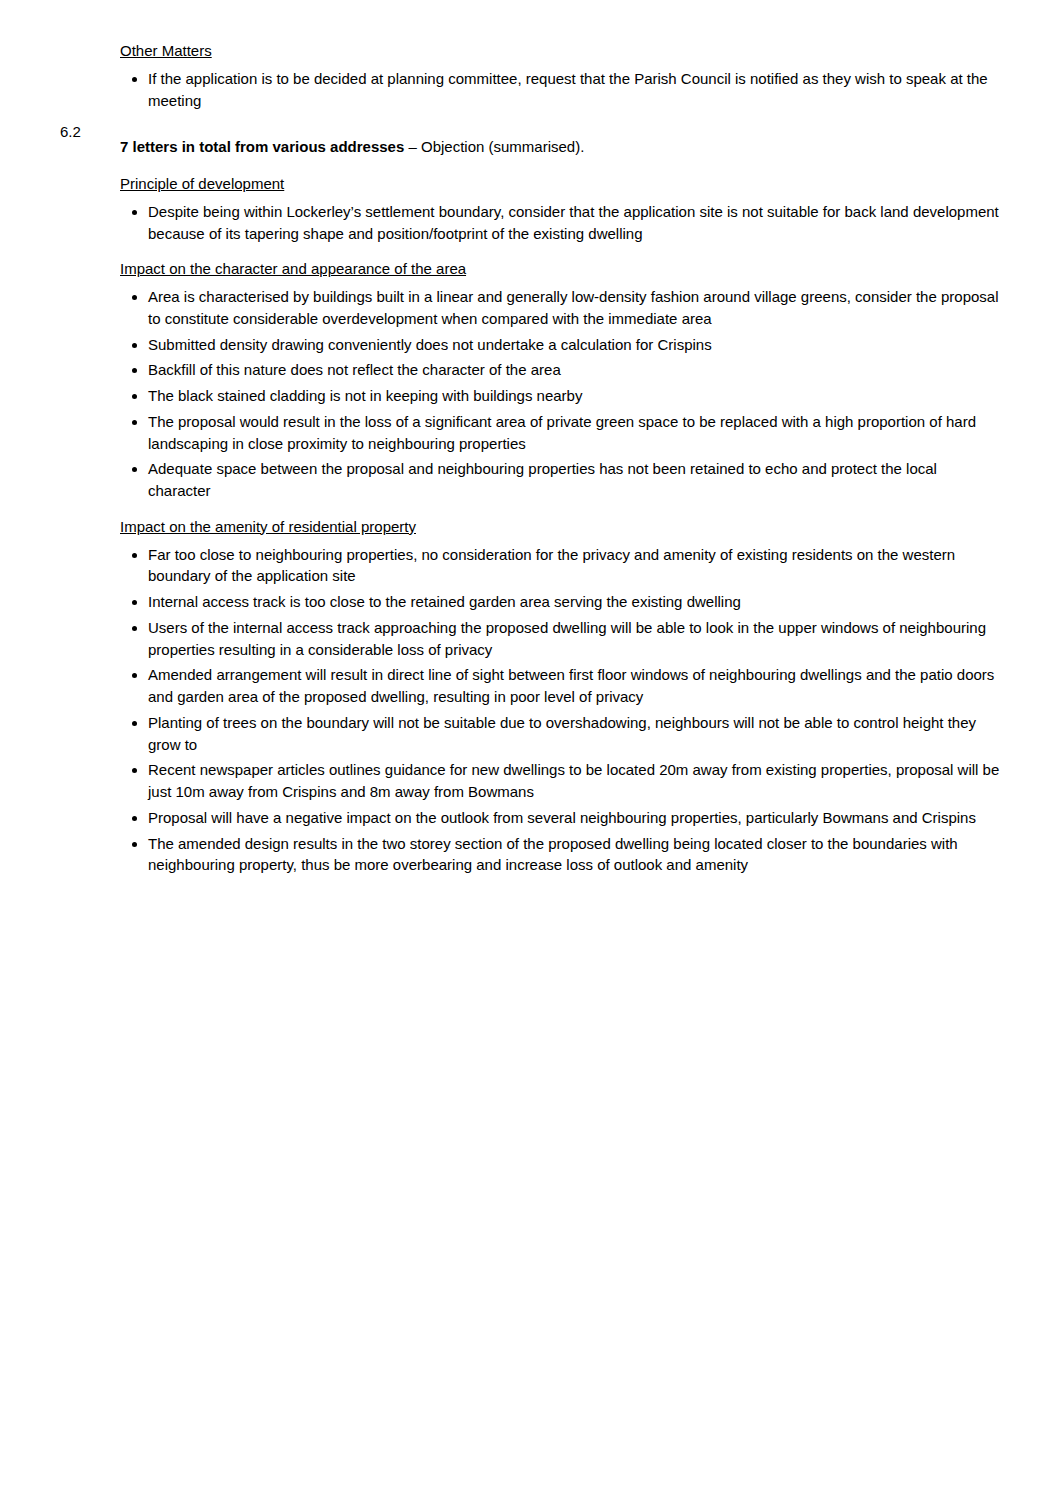Other Matters
If the application is to be decided at planning committee, request that the Parish Council is notified as they wish to speak at the meeting
6.2
7 letters in total from various addresses – Objection (summarised).
Principle of development
Despite being within Lockerley’s settlement boundary, consider that the application site is not suitable for back land development because of its tapering shape and position/footprint of the existing dwelling
Impact on the character and appearance of the area
Area is characterised by buildings built in a linear and generally low-density fashion around village greens, consider the proposal to constitute considerable overdevelopment when compared with the immediate area
Submitted density drawing conveniently does not undertake a calculation for Crispins
Backfill of this nature does not reflect the character of the area
The black stained cladding is not in keeping with buildings nearby
The proposal would result in the loss of a significant area of private green space to be replaced with a high proportion of hard landscaping in close proximity to neighbouring properties
Adequate space between the proposal and neighbouring properties has not been retained to echo and protect the local character
Impact on the amenity of residential property
Far too close to neighbouring properties, no consideration for the privacy and amenity of existing residents on the western boundary of the application site
Internal access track is too close to the retained garden area serving the existing dwelling
Users of the internal access track approaching the proposed dwelling will be able to look in the upper windows of neighbouring properties resulting in a considerable loss of privacy
Amended arrangement will result in direct line of sight between first floor windows of neighbouring dwellings and the patio doors and garden area of the proposed dwelling, resulting in poor level of privacy
Planting of trees on the boundary will not be suitable due to overshadowing, neighbours will not be able to control height they grow to
Recent newspaper articles outlines guidance for new dwellings to be located 20m away from existing properties, proposal will be just 10m away from Crispins and 8m away from Bowmans
Proposal will have a negative impact on the outlook from several neighbouring properties, particularly Bowmans and Crispins
The amended design results in the two storey section of the proposed dwelling being located closer to the boundaries with neighbouring property, thus be more overbearing and increase loss of outlook and amenity